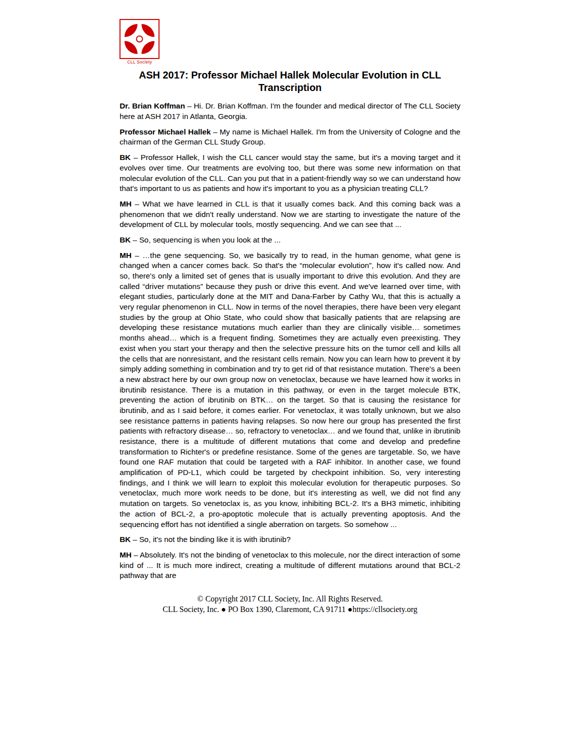CLL Society
ASH 2017: Professor Michael Hallek Molecular Evolution in CLL
Transcription
Dr. Brian Koffman – Hi. Dr. Brian Koffman. I'm the founder and medical director of The CLL Society here at ASH 2017 in Atlanta, Georgia.
Professor Michael Hallek – My name is Michael Hallek. I'm from the University of Cologne and the chairman of the German CLL Study Group.
BK – Professor Hallek, I wish the CLL cancer would stay the same, but it's a moving target and it evolves over time. Our treatments are evolving too, but there was some new information on that molecular evolution of the CLL. Can you put that in a patient-friendly way so we can understand how that's important to us as patients and how it's important to you as a physician treating CLL?
MH – What we have learned in CLL is that it usually comes back. And this coming back was a phenomenon that we didn't really understand. Now we are starting to investigate the nature of the development of CLL by molecular tools, mostly sequencing. And we can see that ...
BK – So, sequencing is when you look at the ...
MH – …the gene sequencing. So, we basically try to read, in the human genome, what gene is changed when a cancer comes back. So that's the “molecular evolution”, how it's called now. And so, there's only a limited set of genes that is usually important to drive this evolution. And they are called “driver mutations” because they push or drive this event. And we've learned over time, with elegant studies, particularly done at the MIT and Dana-Farber by Cathy Wu, that this is actually a very regular phenomenon in CLL. Now in terms of the novel therapies, there have been very elegant studies by the group at Ohio State, who could show that basically patients that are relapsing are developing these resistance mutations much earlier than they are clinically visible… sometimes months ahead… which is a frequent finding. Sometimes they are actually even preexisting. They exist when you start your therapy and then the selective pressure hits on the tumor cell and kills all the cells that are nonresistant, and the resistant cells remain. Now you can learn how to prevent it by simply adding something in combination and try to get rid of that resistance mutation. There's a been a new abstract here by our own group now on venetoclax, because we have learned how it works in ibrutinib resistance. There is a mutation in this pathway, or even in the target molecule BTK, preventing the action of ibrutinib on BTK… on the target. So that is causing the resistance for ibrutinib, and as I said before, it comes earlier. For venetoclax, it was totally unknown, but we also see resistance patterns in patients having relapses. So now here our group has presented the first patients with refractory disease… so, refractory to venetoclax… and we found that, unlike in ibrutinib resistance, there is a multitude of different mutations that come and develop and predefine transformation to Richter's or predefine resistance. Some of the genes are targetable. So, we have found one RAF mutation that could be targeted with a RAF inhibitor. In another case, we found amplification of PD-L1, which could be targeted by checkpoint inhibition. So, very interesting findings, and I think we will learn to exploit this molecular evolution for therapeutic purposes. So venetoclax, much more work needs to be done, but it's interesting as well, we did not find any mutation on targets. So venetoclax is, as you know, inhibiting BCL-2. It's a BH3 mimetic, inhibiting the action of BCL-2, a pro-apoptotic molecule that is actually preventing apoptosis. And the sequencing effort has not identified a single aberration on targets. So somehow ...
BK – So, it's not the binding like it is with ibrutinib?
MH – Absolutely. It's not the binding of venetoclax to this molecule, nor the direct interaction of some kind of ... It is much more indirect, creating a multitude of different mutations around that BCL-2 pathway that are
© Copyright 2017 CLL Society, Inc. All Rights Reserved.
CLL Society, Inc. ● PO Box 1390, Claremont, CA 91711 ●https://cllsociety.org